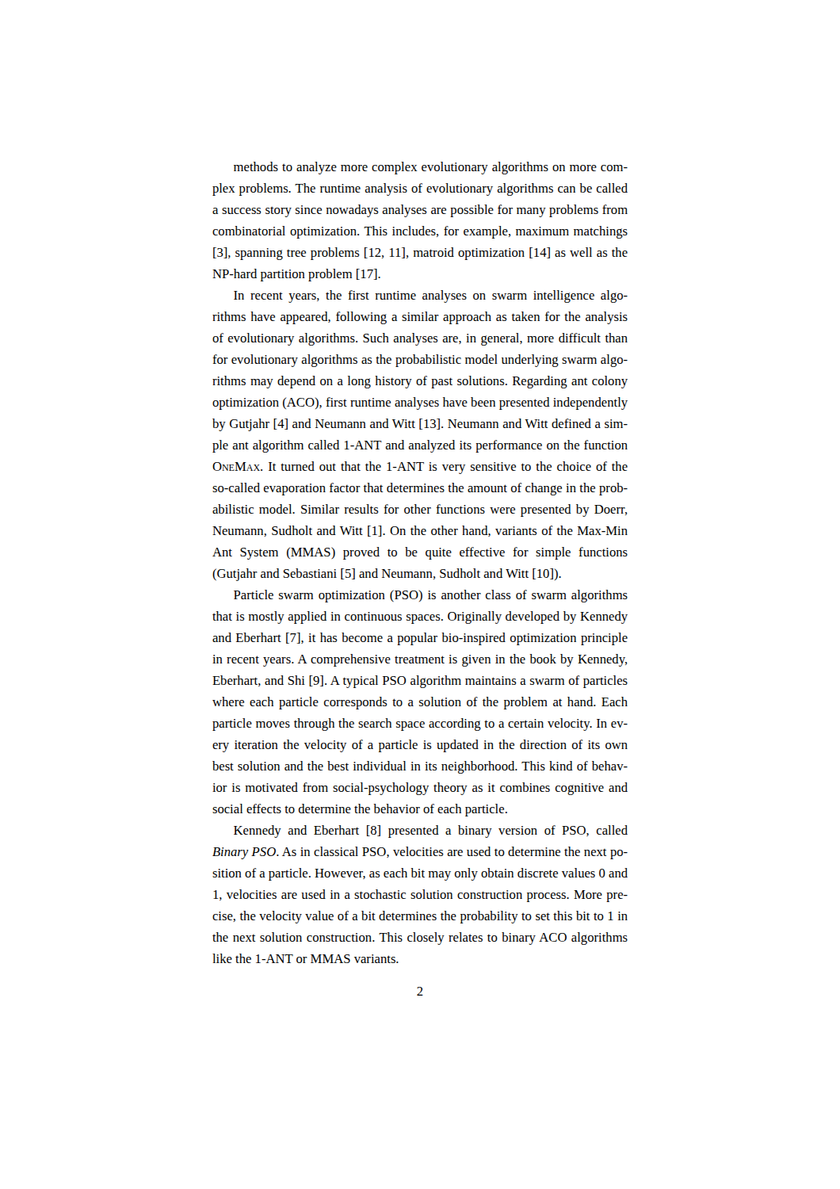methods to analyze more complex evolutionary algorithms on more complex problems. The runtime analysis of evolutionary algorithms can be called a success story since nowadays analyses are possible for many problems from combinatorial optimization. This includes, for example, maximum matchings [3], spanning tree problems [12, 11], matroid optimization [14] as well as the NP-hard partition problem [17].
In recent years, the first runtime analyses on swarm intelligence algorithms have appeared, following a similar approach as taken for the analysis of evolutionary algorithms. Such analyses are, in general, more difficult than for evolutionary algorithms as the probabilistic model underlying swarm algorithms may depend on a long history of past solutions. Regarding ant colony optimization (ACO), first runtime analyses have been presented independently by Gutjahr [4] and Neumann and Witt [13]. Neumann and Witt defined a simple ant algorithm called 1-ANT and analyzed its performance on the function OneMax. It turned out that the 1-ANT is very sensitive to the choice of the so-called evaporation factor that determines the amount of change in the probabilistic model. Similar results for other functions were presented by Doerr, Neumann, Sudholt and Witt [1]. On the other hand, variants of the Max-Min Ant System (MMAS) proved to be quite effective for simple functions (Gutjahr and Sebastiani [5] and Neumann, Sudholt and Witt [10]).
Particle swarm optimization (PSO) is another class of swarm algorithms that is mostly applied in continuous spaces. Originally developed by Kennedy and Eberhart [7], it has become a popular bio-inspired optimization principle in recent years. A comprehensive treatment is given in the book by Kennedy, Eberhart, and Shi [9]. A typical PSO algorithm maintains a swarm of particles where each particle corresponds to a solution of the problem at hand. Each particle moves through the search space according to a certain velocity. In every iteration the velocity of a particle is updated in the direction of its own best solution and the best individual in its neighborhood. This kind of behavior is motivated from social-psychology theory as it combines cognitive and social effects to determine the behavior of each particle.
Kennedy and Eberhart [8] presented a binary version of PSO, called Binary PSO. As in classical PSO, velocities are used to determine the next position of a particle. However, as each bit may only obtain discrete values 0 and 1, velocities are used in a stochastic solution construction process. More precise, the velocity value of a bit determines the probability to set this bit to 1 in the next solution construction. This closely relates to binary ACO algorithms like the 1-ANT or MMAS variants.
2